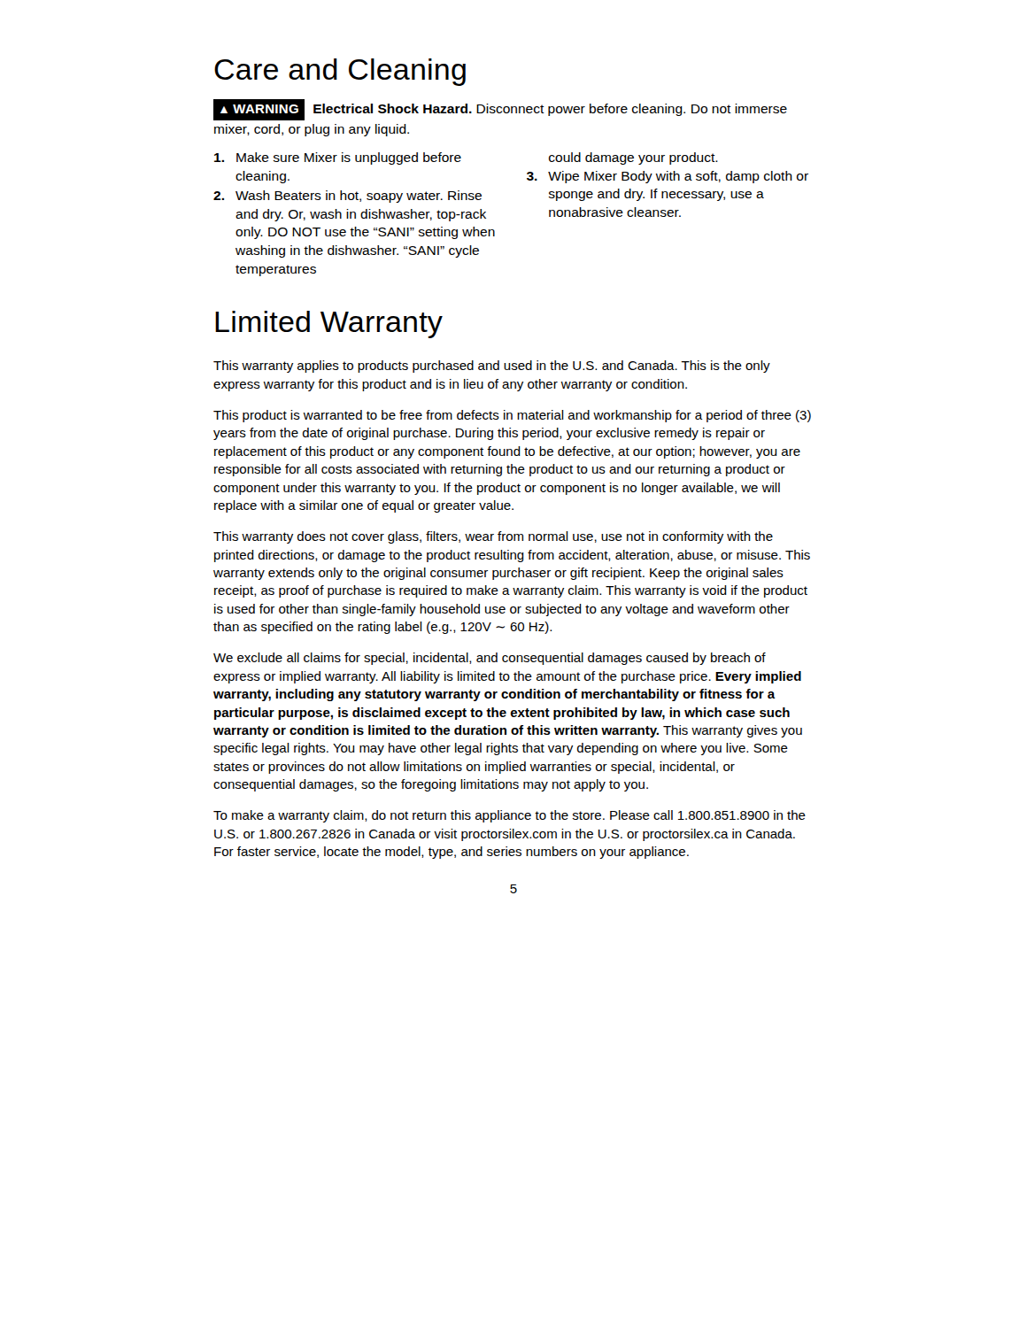Care and Cleaning
▲WARNING Electrical Shock Hazard. Disconnect power before cleaning. Do not immerse mixer, cord, or plug in any liquid.
1. Make sure Mixer is unplugged before cleaning.
2. Wash Beaters in hot, soapy water. Rinse and dry. Or, wash in dishwasher, top-rack only. DO NOT use the “SANI” setting when washing in the dishwasher. “SANI” cycle temperatures
could damage your product.
3. Wipe Mixer Body with a soft, damp cloth or sponge and dry. If necessary, use a nonabrasive cleanser.
Limited Warranty
This warranty applies to products purchased and used in the U.S. and Canada. This is the only express warranty for this product and is in lieu of any other warranty or condition.
This product is warranted to be free from defects in material and workmanship for a period of three (3) years from the date of original purchase. During this period, your exclusive remedy is repair or replacement of this product or any component found to be defective, at our option; however, you are responsible for all costs associated with returning the product to us and our returning a product or component under this warranty to you. If the product or component is no longer available, we will replace with a similar one of equal or greater value.
This warranty does not cover glass, filters, wear from normal use, use not in conformity with the printed directions, or damage to the product resulting from accident, alteration, abuse, or misuse. This warranty extends only to the original consumer purchaser or gift recipient. Keep the original sales receipt, as proof of purchase is required to make a warranty claim. This warranty is void if the product is used for other than single-family household use or subjected to any voltage and waveform other than as specified on the rating label (e.g., 120V ∼ 60 Hz).
We exclude all claims for special, incidental, and consequential damages caused by breach of express or implied warranty. All liability is limited to the amount of the purchase price. Every implied warranty, including any statutory warranty or condition of merchantability or fitness for a particular purpose, is disclaimed except to the extent prohibited by law, in which case such warranty or condition is limited to the duration of this written warranty. This warranty gives you specific legal rights. You may have other legal rights that vary depending on where you live. Some states or provinces do not allow limitations on implied warranties or special, incidental, or consequential damages, so the foregoing limitations may not apply to you.
To make a warranty claim, do not return this appliance to the store. Please call 1.800.851.8900 in the U.S. or 1.800.267.2826 in Canada or visit proctorsilex.com in the U.S. or proctorsilex.ca in Canada. For faster service, locate the model, type, and series numbers on your appliance.
5